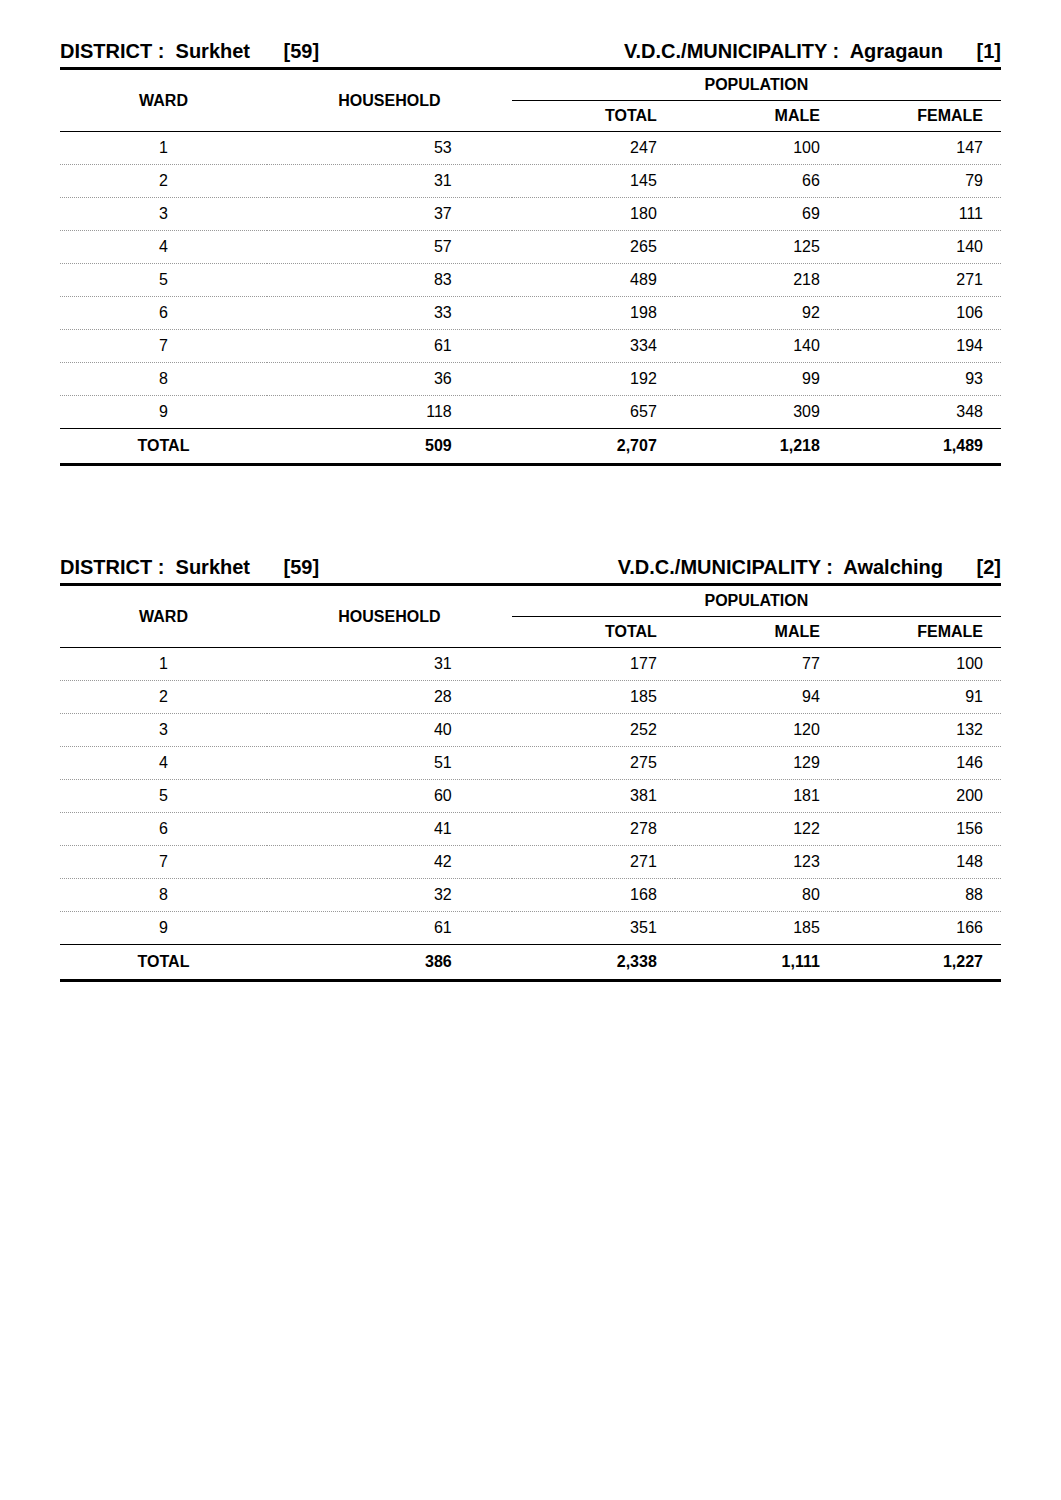DISTRICT : Surkhet [59]
V.D.C./MUNICIPALITY : Agragaun [1]
| WARD | HOUSEHOLD | POPULATION |
| --- | --- | --- |
| TOTAL | MALE | FEMALE |
| 1 | 53 | 247 | 100 | 147 |
| 2 | 31 | 145 | 66 | 79 |
| 3 | 37 | 180 | 69 | 111 |
| 4 | 57 | 265 | 125 | 140 |
| 5 | 83 | 489 | 218 | 271 |
| 6 | 33 | 198 | 92 | 106 |
| 7 | 61 | 334 | 140 | 194 |
| 8 | 36 | 192 | 99 | 93 |
| 9 | 118 | 657 | 309 | 348 |
| TOTAL | 509 | 2,707 | 1,218 | 1,489 |
DISTRICT : Surkhet [59]
V.D.C./MUNICIPALITY : Awalching [2]
| WARD | HOUSEHOLD | POPULATION |
| --- | --- | --- |
| TOTAL | MALE | FEMALE |
| 1 | 31 | 177 | 77 | 100 |
| 2 | 28 | 185 | 94 | 91 |
| 3 | 40 | 252 | 120 | 132 |
| 4 | 51 | 275 | 129 | 146 |
| 5 | 60 | 381 | 181 | 200 |
| 6 | 41 | 278 | 122 | 156 |
| 7 | 42 | 271 | 123 | 148 |
| 8 | 32 | 168 | 80 | 88 |
| 9 | 61 | 351 | 185 | 166 |
| TOTAL | 386 | 2,338 | 1,111 | 1,227 |